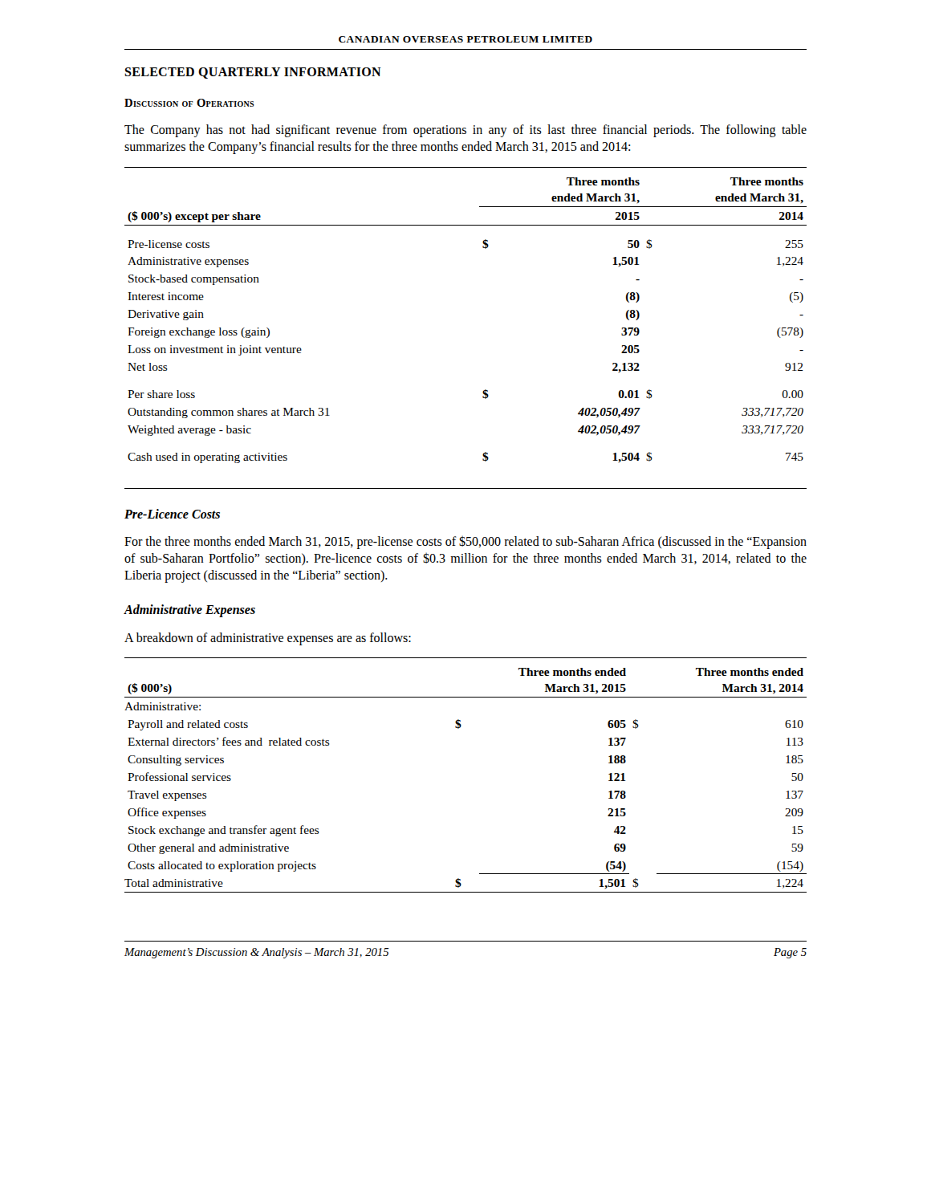CANADIAN OVERSEAS PETROLEUM LIMITED
SELECTED QUARTERLY INFORMATION
Discussion of Operations
The Company has not had significant revenue from operations in any of its last three financial periods. The following table summarizes the Company’s financial results for the three months ended March 31, 2015 and 2014:
| | Three months ended March 31, | Three months ended March 31, |
| --- | --- | --- |
| ($ 000’s) except per share | 2015 | 2014 |
| Pre-license costs | $ | 50 | $ | 255 |
| Administrative expenses | | 1,501 | | 1,224 |
| Stock-based compensation | | - | | - |
| Interest income | | (8) | | (5) |
| Derivative gain | | (8) | | - |
| Foreign exchange loss (gain) | | 379 | | (578) |
| Loss on investment in joint venture | | 205 | | - |
| Net loss | | 2,132 | | 912 |
| Per share loss | $ | 0.01 | $ | 0.00 |
| Outstanding common shares at March 31 | | 402,050,497 | | 333,717,720 |
| Weighted average - basic | | 402,050,497 | | 333,717,720 |
| Cash used in operating activities | $ | 1,504 | $ | 745 |
Pre-Licence Costs
For the three months ended March 31, 2015, pre-license costs of $50,000 related to sub-Saharan Africa (discussed in the “Expansion of sub-Saharan Portfolio” section). Pre-licence costs of $0.3 million for the three months ended March 31, 2014, related to the Liberia project (discussed in the “Liberia” section).
Administrative Expenses
A breakdown of administrative expenses are as follows:
| ($ 000’s) | Three months ended March 31, 2015 | Three months ended March 31, 2014 |
| --- | --- | --- |
| Administrative: | | | | |
| Payroll and related costs | $ | 605 | $ | 610 |
| External directors’ fees and related costs | | 137 | | 113 |
| Consulting services | | 188 | | 185 |
| Professional services | | 121 | | 50 |
| Travel expenses | | 178 | | 137 |
| Office expenses | | 215 | | 209 |
| Stock exchange and transfer agent fees | | 42 | | 15 |
| Other general and administrative | | 69 | | 59 |
| Costs allocated to exploration projects | | (54) | | (154) |
| Total administrative | $ | 1,501 | $ | 1,224 |
Management’s Discussion & Analysis – March 31, 2015 Page 5